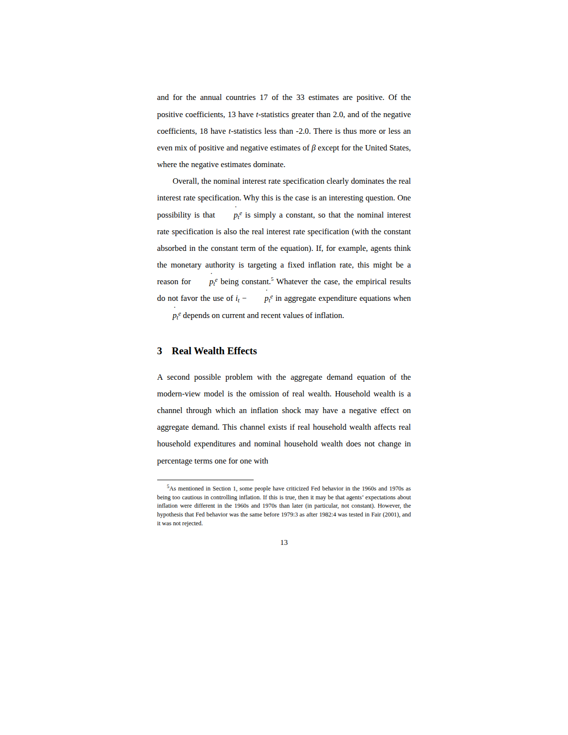and for the annual countries 17 of the 33 estimates are positive. Of the positive coefficients, 13 have t-statistics greater than 2.0, and of the negative coefficients, 18 have t-statistics less than -2.0. There is thus more or less an even mix of positive and negative estimates of β except for the United States, where the negative estimates dominate.
Overall, the nominal interest rate specification clearly dominates the real interest rate specification. Why this is the case is an interesting question. One possibility is that pte is simply a constant, so that the nominal interest rate specification is also the real interest rate specification (with the constant absorbed in the constant term of the equation). If, for example, agents think the monetary authority is targeting a fixed inflation rate, this might be a reason for pte being constant.5 Whatever the case, the empirical results do not favor the use of it − pte in aggregate expenditure equations when pte depends on current and recent values of inflation.
3 Real Wealth Effects
A second possible problem with the aggregate demand equation of the modern-view model is the omission of real wealth. Household wealth is a channel through which an inflation shock may have a negative effect on aggregate demand. This channel exists if real household wealth affects real household expenditures and nominal household wealth does not change in percentage terms one for one with
5As mentioned in Section 1, some people have criticized Fed behavior in the 1960s and 1970s as being too cautious in controlling inflation. If this is true, then it may be that agents’ expectations about inflation were different in the 1960s and 1970s than later (in particular, not constant). However, the hypothesis that Fed behavior was the same before 1979:3 as after 1982:4 was tested in Fair (2001), and it was not rejected.
13